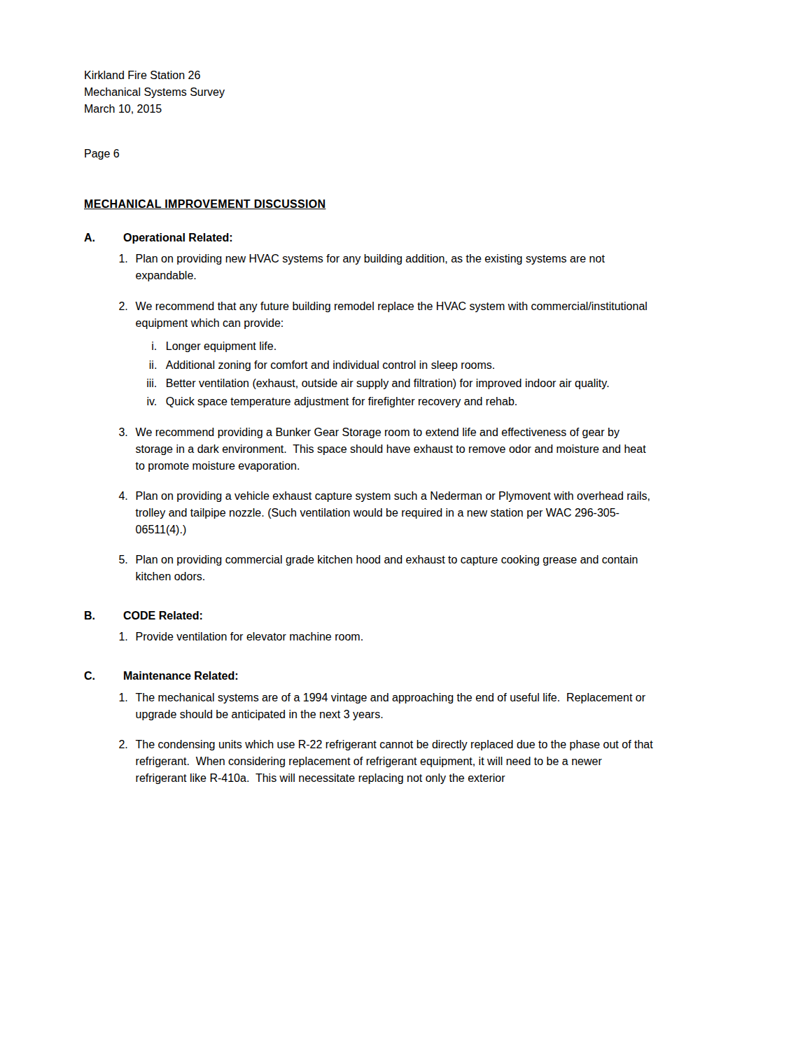Kirkland Fire Station 26
Mechanical Systems Survey
March 10, 2015
Page 6
MECHANICAL IMPROVEMENT DISCUSSION
A. Operational Related:
Plan on providing new HVAC systems for any building addition, as the existing systems are not expandable.
We recommend that any future building remodel replace the HVAC system with commercial/institutional equipment which can provide:
Longer equipment life.
Additional zoning for comfort and individual control in sleep rooms.
Better ventilation (exhaust, outside air supply and filtration) for improved indoor air quality.
Quick space temperature adjustment for firefighter recovery and rehab.
We recommend providing a Bunker Gear Storage room to extend life and effectiveness of gear by storage in a dark environment. This space should have exhaust to remove odor and moisture and heat to promote moisture evaporation.
Plan on providing a vehicle exhaust capture system such a Nederman or Plymovent with overhead rails, trolley and tailpipe nozzle. (Such ventilation would be required in a new station per WAC 296-305-06511(4).)
Plan on providing commercial grade kitchen hood and exhaust to capture cooking grease and contain kitchen odors.
B. CODE Related:
Provide ventilation for elevator machine room.
C. Maintenance Related:
The mechanical systems are of a 1994 vintage and approaching the end of useful life. Replacement or upgrade should be anticipated in the next 3 years.
The condensing units which use R-22 refrigerant cannot be directly replaced due to the phase out of that refrigerant. When considering replacement of refrigerant equipment, it will need to be a newer refrigerant like R-410a. This will necessitate replacing not only the exterior